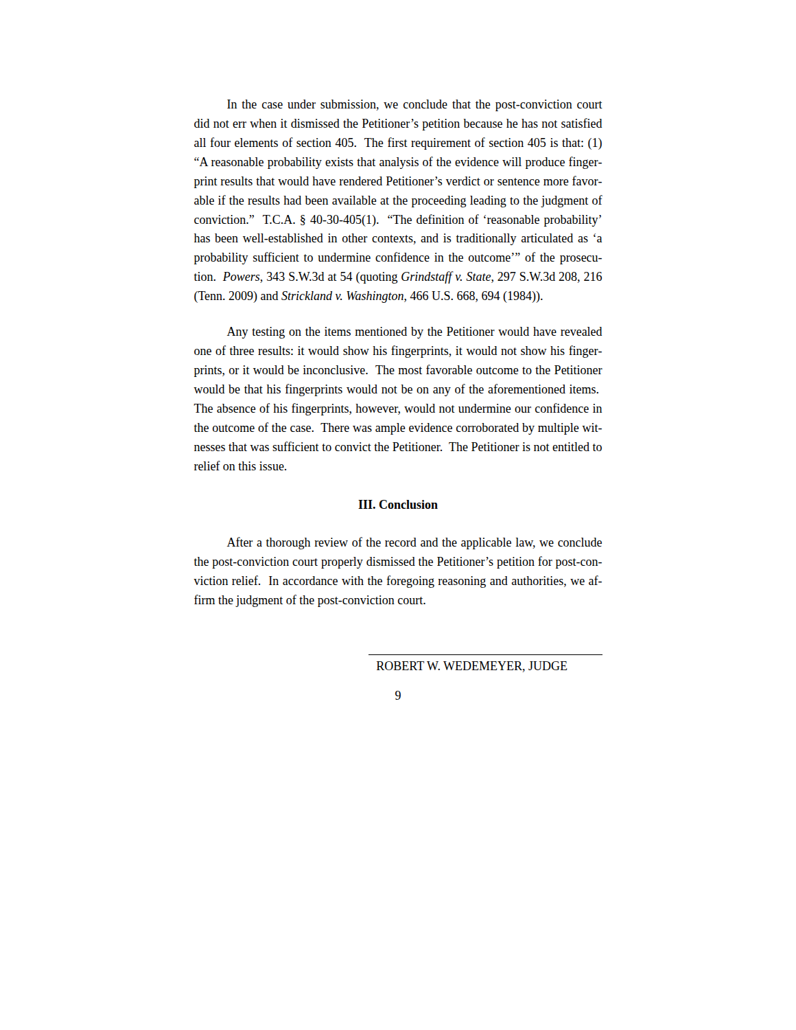In the case under submission, we conclude that the post-conviction court did not err when it dismissed the Petitioner’s petition because he has not satisfied all four elements of section 405. The first requirement of section 405 is that: (1) “A reasonable probability exists that analysis of the evidence will produce fingerprint results that would have rendered Petitioner’s verdict or sentence more favorable if the results had been available at the proceeding leading to the judgment of conviction.” T.C.A. § 40-30-405(1). “The definition of ‘reasonable probability’ has been well-established in other contexts, and is traditionally articulated as ‘a probability sufficient to undermine confidence in the outcome’” of the prosecution. Powers, 343 S.W.3d at 54 (quoting Grindstaff v. State, 297 S.W.3d 208, 216 (Tenn. 2009) and Strickland v. Washington, 466 U.S. 668, 694 (1984)).
Any testing on the items mentioned by the Petitioner would have revealed one of three results: it would show his fingerprints, it would not show his fingerprints, or it would be inconclusive. The most favorable outcome to the Petitioner would be that his fingerprints would not be on any of the aforementioned items. The absence of his fingerprints, however, would not undermine our confidence in the outcome of the case. There was ample evidence corroborated by multiple witnesses that was sufficient to convict the Petitioner. The Petitioner is not entitled to relief on this issue.
III. Conclusion
After a thorough review of the record and the applicable law, we conclude the post-conviction court properly dismissed the Petitioner’s petition for post-conviction relief. In accordance with the foregoing reasoning and authorities, we affirm the judgment of the post-conviction court.
ROBERT W. WEDEMEYER, JUDGE
9